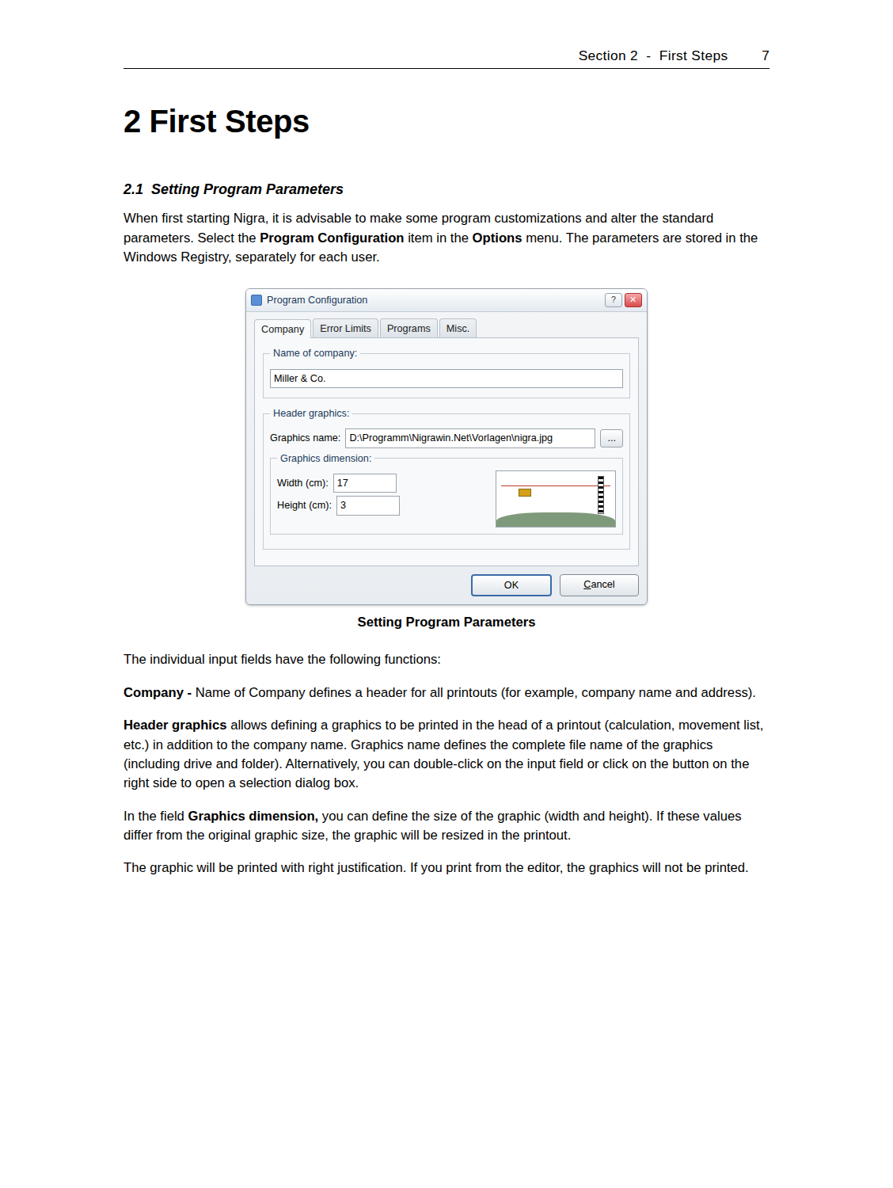Section 2 - First Steps 7
2 First Steps
2.1 Setting Program Parameters
When first starting Nigra, it is advisable to make some program customizations and alter the standard parameters. Select the Program Configuration item in the Options menu. The parameters are stored in the Windows Registry, separately for each user.
Program Configuration ? ✕
Company Error Limits Programs Misc.
Name of company:
Miller & Co.
Header graphics:
Graphics name: D:\Programm\Nigrawin.Net\Vorlagen\nigra.jpg ...
Graphics dimension:
Width (cm): 17
Height (cm): 3
OK Cancel
Setting Program Parameters
The individual input fields have the following functions:
Company - Name of Company defines a header for all printouts (for example, company name and address).
Header graphics allows defining a graphics to be printed in the head of a printout (calculation, movement list, etc.) in addition to the company name. Graphics name defines the complete file name of the graphics (including drive and folder). Alternatively, you can double-click on the input field or click on the button on the right side to open a selection dialog box.
In the field Graphics dimension, you can define the size of the graphic (width and height). If these values differ from the original graphic size, the graphic will be resized in the printout.
The graphic will be printed with right justification. If you print from the editor, the graphics will not be printed.